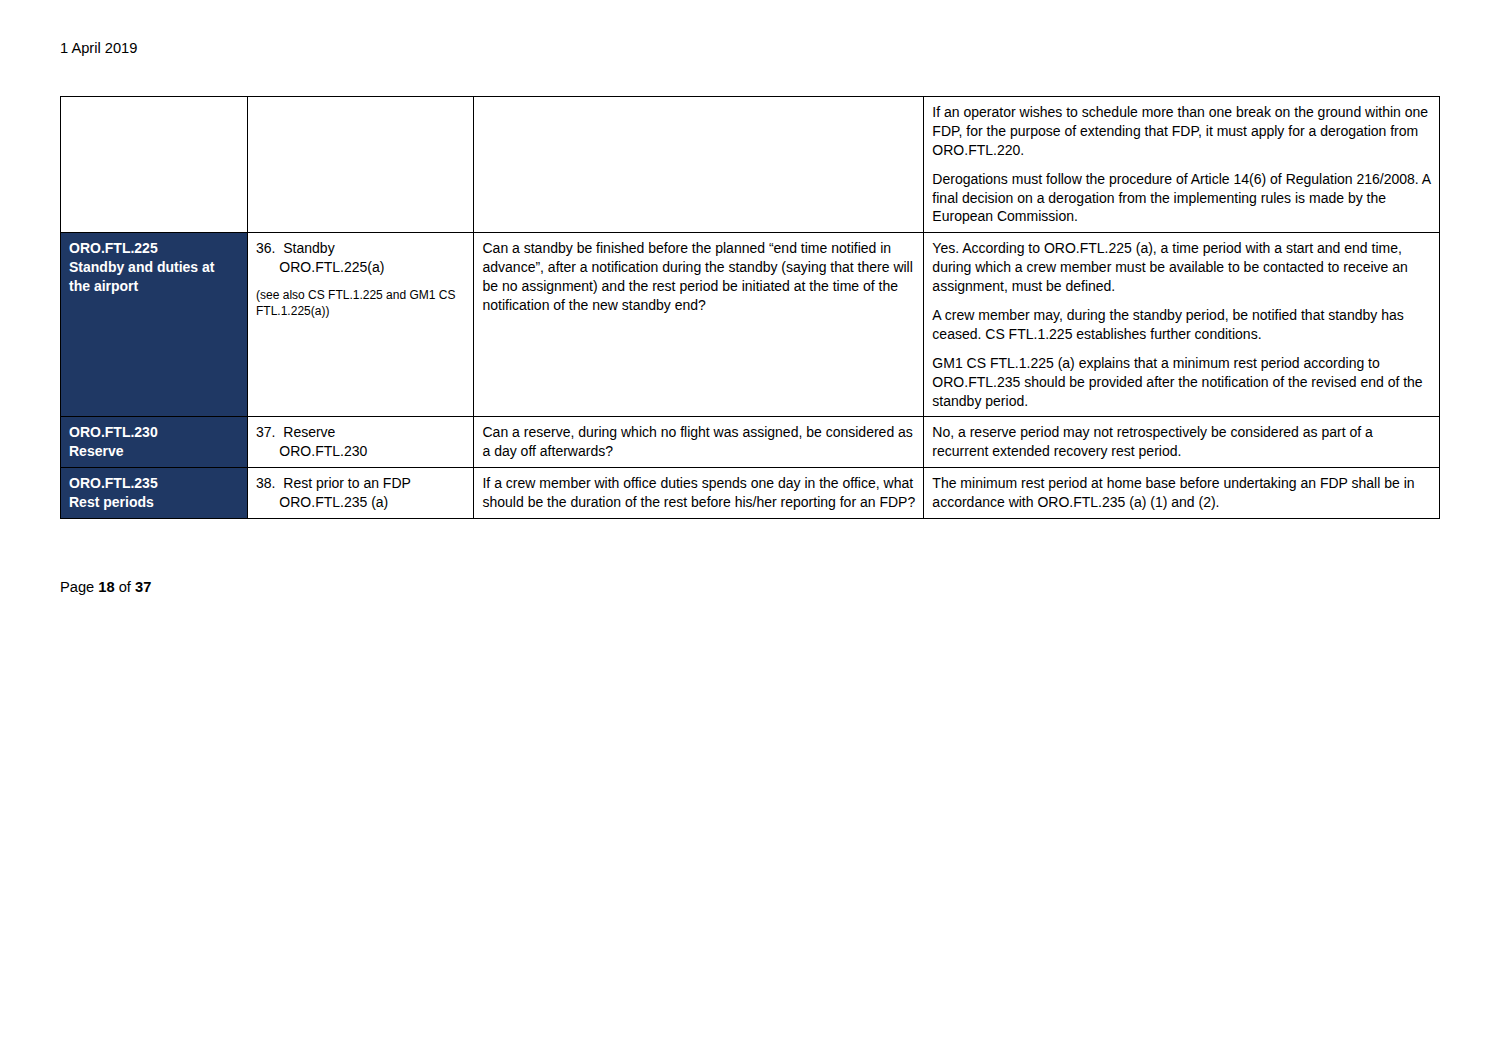1 April 2019
| | | | If an operator wishes to schedule more than one break on the ground within one FDP, for the purpose of extending that FDP, it must apply for a derogation from ORO.FTL.220. Derogations must follow the procedure of Article 14(6) of Regulation 216/2008. A final decision on a derogation from the implementing rules is made by the European Commission. |
| ORO.FTL.225 Standby and duties at the airport | 36. Standby ORO.FTL.225(a) (see also CS FTL.1.225 and GM1 CS FTL.1.225(a)) | Can a standby be finished before the planned “end time notified in advance”, after a notification during the standby (saying that there will be no assignment) and the rest period be initiated at the time of the notification of the new standby end? | Yes. According to ORO.FTL.225 (a), a time period with a start and end time, during which a crew member must be available to be contacted to receive an assignment, must be defined. A crew member may, during the standby period, be notified that standby has ceased. CS FTL.1.225 establishes further conditions. GM1 CS FTL.1.225 (a) explains that a minimum rest period according to ORO.FTL.235 should be provided after the notification of the revised end of the standby period. |
| ORO.FTL.230 Reserve | 37. Reserve ORO.FTL.230 | Can a reserve, during which no flight was assigned, be considered as a day off afterwards? | No, a reserve period may not retrospectively be considered as part of a recurrent extended recovery rest period. |
| ORO.FTL.235 Rest periods | 38. Rest prior to an FDP ORO.FTL.235 (a) | If a crew member with office duties spends one day in the office, what should be the duration of the rest before his/her reporting for an FDP? | The minimum rest period at home base before undertaking an FDP shall be in accordance with ORO.FTL.235 (a) (1) and (2). |
Page 18 of 37